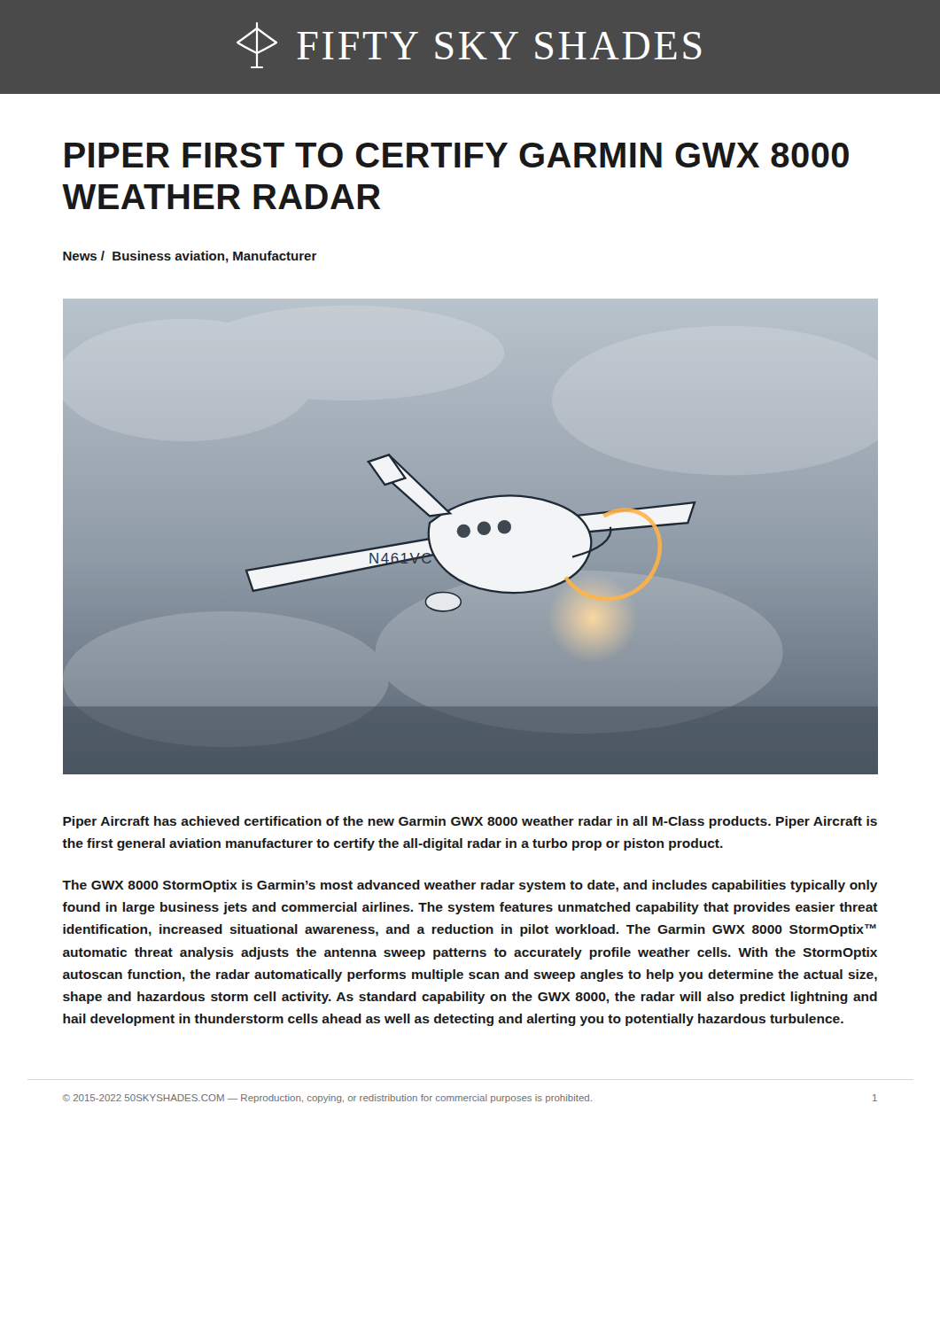FIFTY SKY SHADES
Piper first to certify Garmin GWX 8000 weather radar
News / Business aviation, Manufacturer
Piper Aircraft has achieved certification of the new Garmin GWX 8000 weather radar in all M-Class products. Piper Aircraft is the first general aviation manufacturer to certify the all-digital radar in a turbo prop or piston product.
The GWX 8000 StormOptix is Garmin’s most advanced weather radar system to date, and includes capabilities typically only found in large business jets and commercial airlines. The system features unmatched capability that provides easier threat identification, increased situational awareness, and a reduction in pilot workload. The Garmin GWX 8000 StormOptix™ automatic threat analysis adjusts the antenna sweep patterns to accurately profile weather cells. With the StormOptix autoscan function, the radar automatically performs multiple scan and sweep angles to help you determine the actual size, shape and hazardous storm cell activity. As standard capability on the GWX 8000, the radar will also predict lightning and hail development in thunderstorm cells ahead as well as detecting and alerting you to potentially hazardous turbulence.
© 2015-2022 50SKYSHADES.COM — Reproduction, copying, or redistribution for commercial purposes is prohibited. 1